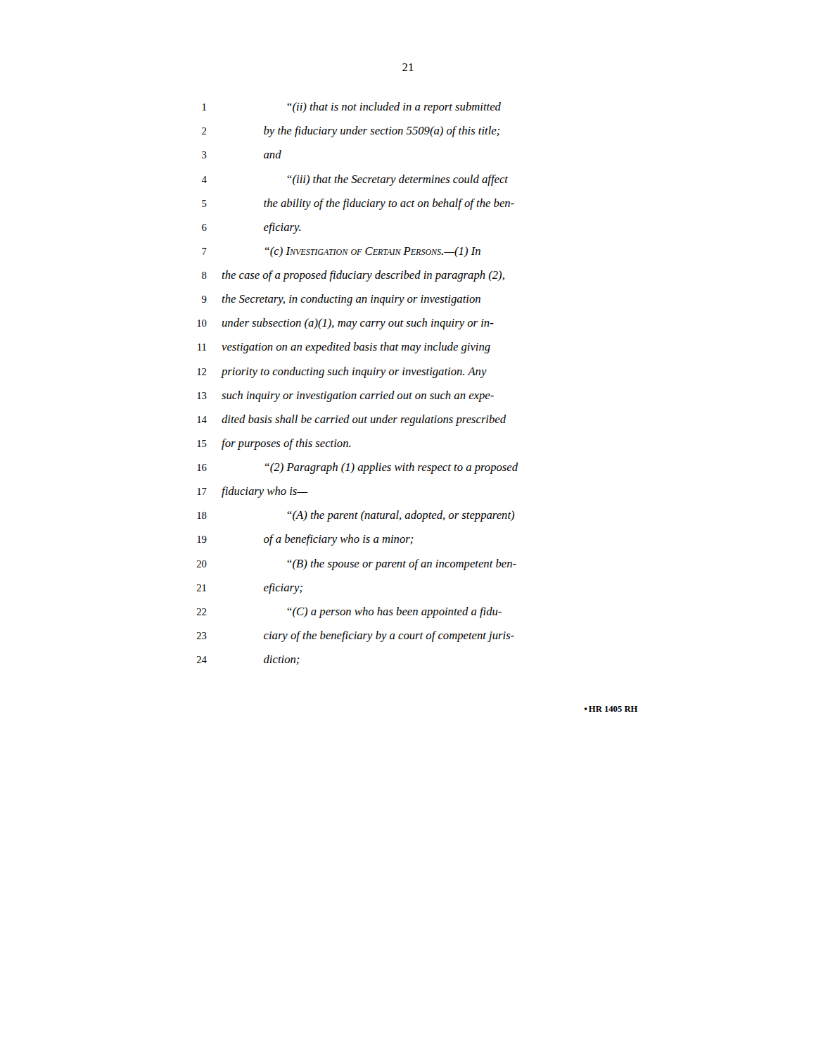21
1“(ii) that is not included in a report submitted
2 by the fiduciary under section 5509(a) of this title;
3 and
4“(iii) that the Secretary determines could affect
5 the ability of the fiduciary to act on behalf of the ben-
6 eficiary.
7“(c) Investigation of Certain Persons.—(1) In
8 the case of a proposed fiduciary described in paragraph (2),
9 the Secretary, in conducting an inquiry or investigation
10 under subsection (a)(1), may carry out such inquiry or in-
11 vestigation on an expedited basis that may include giving
12 priority to conducting such inquiry or investigation. Any
13 such inquiry or investigation carried out on such an expe-
14 dited basis shall be carried out under regulations prescribed
15 for purposes of this section.
16“(2) Paragraph (1) applies with respect to a proposed
17 fiduciary who is—
18“(A) the parent (natural, adopted, or stepparent)
19 of a beneficiary who is a minor;
20“(B) the spouse or parent of an incompetent ben-
21 eficiary;
22“(C) a person who has been appointed a fidu-
23 ciary of the beneficiary by a court of competent juris-
24 diction;
•HR 1405 RH